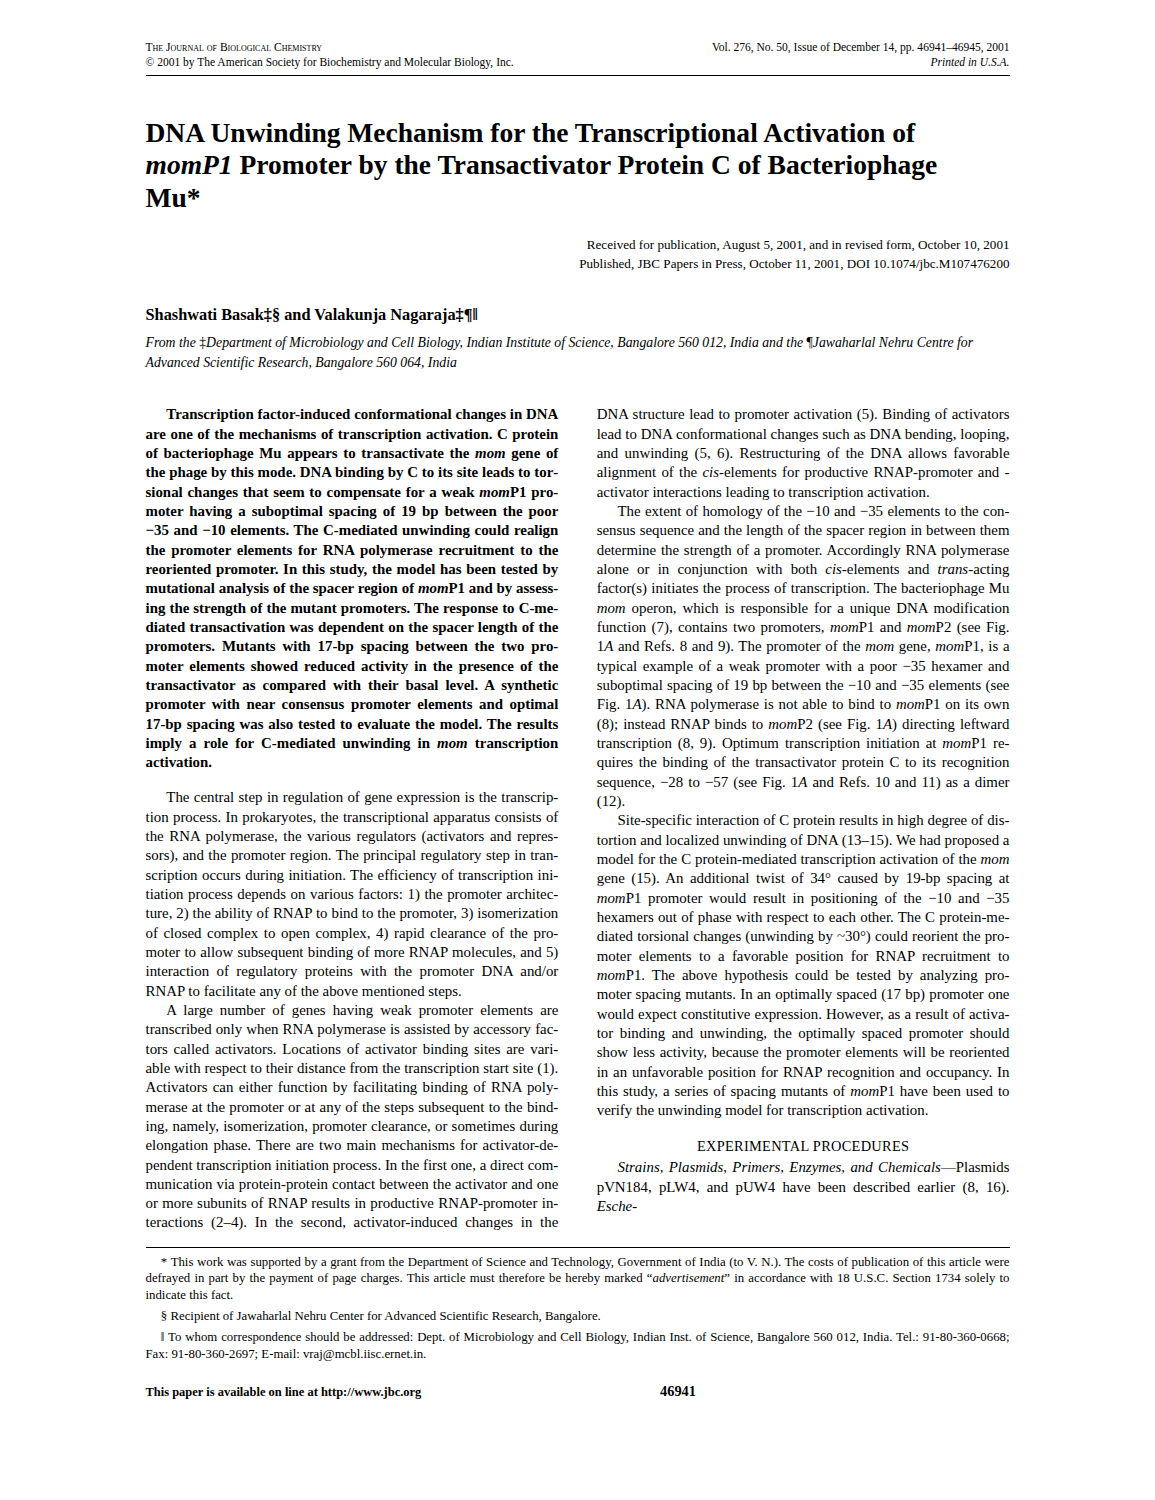The Journal of Biological Chemistry
© 2001 by The American Society for Biochemistry and Molecular Biology, Inc.
Vol. 276, No. 50, Issue of December 14, pp. 46941–46945, 2001
Printed in U.S.A.
DNA Unwinding Mechanism for the Transcriptional Activation of
momP1 Promoter by the Transactivator Protein C of Bacteriophage
Mu*
Received for publication, August 5, 2001, and in revised form, October 10, 2001
Published, JBC Papers in Press, October 11, 2001, DOI 10.1074/jbc.M107476200
Shashwati Basak‡§ and Valakunja Nagaraja‡¶‖
From the ‡Department of Microbiology and Cell Biology, Indian Institute of Science, Bangalore 560 012, India and the ¶Jawaharlal Nehru Centre for Advanced Scientific Research, Bangalore 560 064, India
Transcription factor-induced conformational changes in DNA are one of the mechanisms of transcription activation. C protein of bacteriophage Mu appears to transactivate the mom gene of the phage by this mode. DNA binding by C to its site leads to torsional changes that seem to compensate for a weak mom P1 promoter having a suboptimal spacing of 19 bp between the poor −35 and −10 elements. The C-mediated unwinding could realign the promoter elements for RNA polymerase recruitment to the reoriented promoter. In this study, the model has been tested by mutational analysis of the spacer region of mom P1 and by assessing the strength of the mutant promoters. The response to C-mediated transactivation was dependent on the spacer length of the promoters. Mutants with 17-bp spacing between the two promoter elements showed reduced activity in the presence of the transactivator as compared with their basal level. A synthetic promoter with near consensus promoter elements and optimal 17-bp spacing was also tested to evaluate the model. The results imply a role for C-mediated unwinding in mom transcription activation.
The central step in regulation of gene expression is the transcription process. In prokaryotes, the transcriptional apparatus consists of the RNA polymerase, the various regulators (activators and repressors), and the promoter region. The principal regulatory step in transcription occurs during initiation. The efficiency of transcription initiation process depends on various factors: 1) the promoter architecture, 2) the ability of RNAP to bind to the promoter, 3) isomerization of closed complex to open complex, 4) rapid clearance of the promoter to allow subsequent binding of more RNAP molecules, and 5) interaction of regulatory proteins with the promoter DNA and/or RNAP to facilitate any of the above mentioned steps.
A large number of genes having weak promoter elements are transcribed only when RNA polymerase is assisted by accessory factors called activators. Locations of activator binding sites are variable with respect to their distance from the transcription start site (1). Activators can either function by facilitating binding of RNA polymerase at the promoter or at any of the steps subsequent to the binding, namely, isomerization, promoter clearance, or sometimes during elongation phase. There are two main mechanisms for activator-dependent transcription initiation process. In the first one, a direct communication via protein-protein contact between the activator and one or more subunits of RNAP results in productive RNAP-promoter interactions (2–4). In the second, activator-induced changes in the DNA structure lead to promoter activation (5). Binding of activators lead to DNA conformational changes such as DNA bending, looping, and unwinding (5, 6). Restructuring of the DNA allows favorable alignment of the cis-elements for productive RNAP-promoter and -activator interactions leading to transcription activation.
The extent of homology of the −10 and −35 elements to the consensus sequence and the length of the spacer region in between them determine the strength of a promoter. Accordingly RNA polymerase alone or in conjunction with both cis-elements and trans-acting factor(s) initiates the process of transcription. The bacteriophage Mu mom operon, which is responsible for a unique DNA modification function (7), contains two promoters, mom P1 and mom P2 (see Fig. 1A and Refs. 8 and 9). The promoter of the mom gene, mom P1, is a typical example of a weak promoter with a poor −35 hexamer and suboptimal spacing of 19 bp between the −10 and −35 elements (see Fig. 1A). RNA polymerase is not able to bind to mom P1 on its own (8); instead RNAP binds to mom P2 (see Fig. 1A) directing leftward transcription (8, 9). Optimum transcription initiation at mom P1 requires the binding of the transactivator protein C to its recognition sequence, −28 to −57 (see Fig. 1A and Refs. 10 and 11) as a dimer (12).
Site-specific interaction of C protein results in high degree of distortion and localized unwinding of DNA (13–15). We had proposed a model for the C protein-mediated transcription activation of the mom gene (15). An additional twist of 34° caused by 19-bp spacing at mom P1 promoter would result in positioning of the −10 and −35 hexamers out of phase with respect to each other. The C protein-mediated torsional changes (unwinding by ~30°) could reorient the promoter elements to a favorable position for RNAP recruitment to mom P1. The above hypothesis could be tested by analyzing promoter spacing mutants. In an optimally spaced (17 bp) promoter one would expect constitutive expression. However, as a result of activator binding and unwinding, the optimally spaced promoter should show less activity, because the promoter elements will be reoriented in an unfavorable position for RNAP recognition and occupancy. In this study, a series of spacing mutants of mom P1 have been used to verify the unwinding model for transcription activation.
EXPERIMENTAL PROCEDURES
Strains, Plasmids, Primers, Enzymes, and Chemicals—Plasmids pVN184, pLW4, and pUW4 have been described earlier (8, 16). Esche-
* This work was supported by a grant from the Department of Science and Technology, Government of India (to V. N.). The costs of publication of this article were defrayed in part by the payment of page charges. This article must therefore be hereby marked “advertisement” in accordance with 18 U.S.C. Section 1734 solely to indicate this fact.
§ Recipient of Jawaharlal Nehru Center for Advanced Scientific Research, Bangalore.
‖ To whom correspondence should be addressed: Dept. of Microbiology and Cell Biology, Indian Inst. of Science, Bangalore 560 012, India. Tel.: 91-80-360-0668; Fax: 91-80-360-2697; E-mail: vraj@mcbl.iisc.ernet.in.
This paper is available on line at http://www.jbc.org
46941